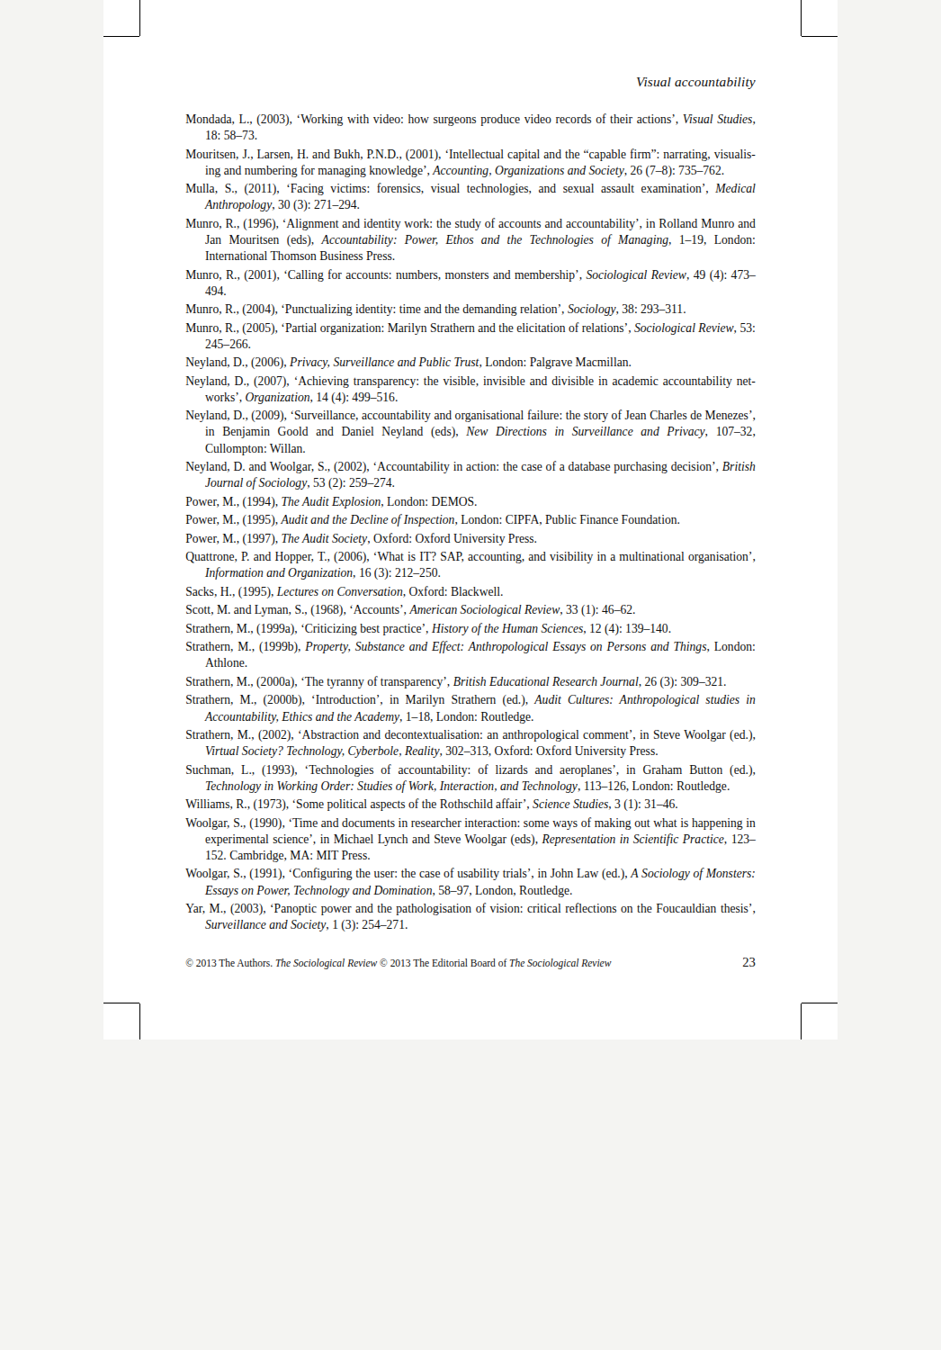Visual accountability
Mondada, L., (2003), ‘Working with video: how surgeons produce video records of their actions’, Visual Studies, 18: 58–73.
Mouritsen, J., Larsen, H. and Bukh, P.N.D., (2001), ‘Intellectual capital and the “capable firm”: narrating, visualising and numbering for managing knowledge’, Accounting, Organizations and Society, 26 (7–8): 735–762.
Mulla, S., (2011), ‘Facing victims: forensics, visual technologies, and sexual assault examination’, Medical Anthropology, 30 (3): 271–294.
Munro, R., (1996), ‘Alignment and identity work: the study of accounts and accountability’, in Rolland Munro and Jan Mouritsen (eds), Accountability: Power, Ethos and the Technologies of Managing, 1–19, London: International Thomson Business Press.
Munro, R., (2001), ‘Calling for accounts: numbers, monsters and membership’, Sociological Review, 49 (4): 473–494.
Munro, R., (2004), ‘Punctualizing identity: time and the demanding relation’, Sociology, 38: 293–311.
Munro, R., (2005), ‘Partial organization: Marilyn Strathern and the elicitation of relations’, Sociological Review, 53: 245–266.
Neyland, D., (2006), Privacy, Surveillance and Public Trust, London: Palgrave Macmillan.
Neyland, D., (2007), ‘Achieving transparency: the visible, invisible and divisible in academic accountability networks’, Organization, 14 (4): 499–516.
Neyland, D., (2009), ‘Surveillance, accountability and organisational failure: the story of Jean Charles de Menezes’, in Benjamin Goold and Daniel Neyland (eds), New Directions in Surveillance and Privacy, 107–32, Cullompton: Willan.
Neyland, D. and Woolgar, S., (2002), ‘Accountability in action: the case of a database purchasing decision’, British Journal of Sociology, 53 (2): 259–274.
Power, M., (1994), The Audit Explosion, London: DEMOS.
Power, M., (1995), Audit and the Decline of Inspection, London: CIPFA, Public Finance Foundation.
Power, M., (1997), The Audit Society, Oxford: Oxford University Press.
Quattrone, P. and Hopper, T., (2006), ‘What is IT? SAP, accounting, and visibility in a multinational organisation’, Information and Organization, 16 (3): 212–250.
Sacks, H., (1995), Lectures on Conversation, Oxford: Blackwell.
Scott, M. and Lyman, S., (1968), ‘Accounts’, American Sociological Review, 33 (1): 46–62.
Strathern, M., (1999a), ‘Criticizing best practice’, History of the Human Sciences, 12 (4): 139–140.
Strathern, M., (1999b), Property, Substance and Effect: Anthropological Essays on Persons and Things, London: Athlone.
Strathern, M., (2000a), ‘The tyranny of transparency’, British Educational Research Journal, 26 (3): 309–321.
Strathern, M., (2000b), ‘Introduction’, in Marilyn Strathern (ed.), Audit Cultures: Anthropological studies in Accountability, Ethics and the Academy, 1–18, London: Routledge.
Strathern, M., (2002), ‘Abstraction and decontextualisation: an anthropological comment’, in Steve Woolgar (ed.), Virtual Society? Technology, Cyberbole, Reality, 302–313, Oxford: Oxford University Press.
Suchman, L., (1993), ‘Technologies of accountability: of lizards and aeroplanes’, in Graham Button (ed.), Technology in Working Order: Studies of Work, Interaction, and Technology, 113–126, London: Routledge.
Williams, R., (1973), ‘Some political aspects of the Rothschild affair’, Science Studies, 3 (1): 31–46.
Woolgar, S., (1990), ‘Time and documents in researcher interaction: some ways of making out what is happening in experimental science’, in Michael Lynch and Steve Woolgar (eds), Representation in Scientific Practice, 123–152. Cambridge, MA: MIT Press.
Woolgar, S., (1991), ‘Configuring the user: the case of usability trials’, in John Law (ed.), A Sociology of Monsters: Essays on Power, Technology and Domination, 58–97, London, Routledge.
Yar, M., (2003), ‘Panoptic power and the pathologisation of vision: critical reflections on the Foucauldian thesis’, Surveillance and Society, 1 (3): 254–271.
© 2013 The Authors. The Sociological Review © 2013 The Editorial Board of The Sociological Review 23